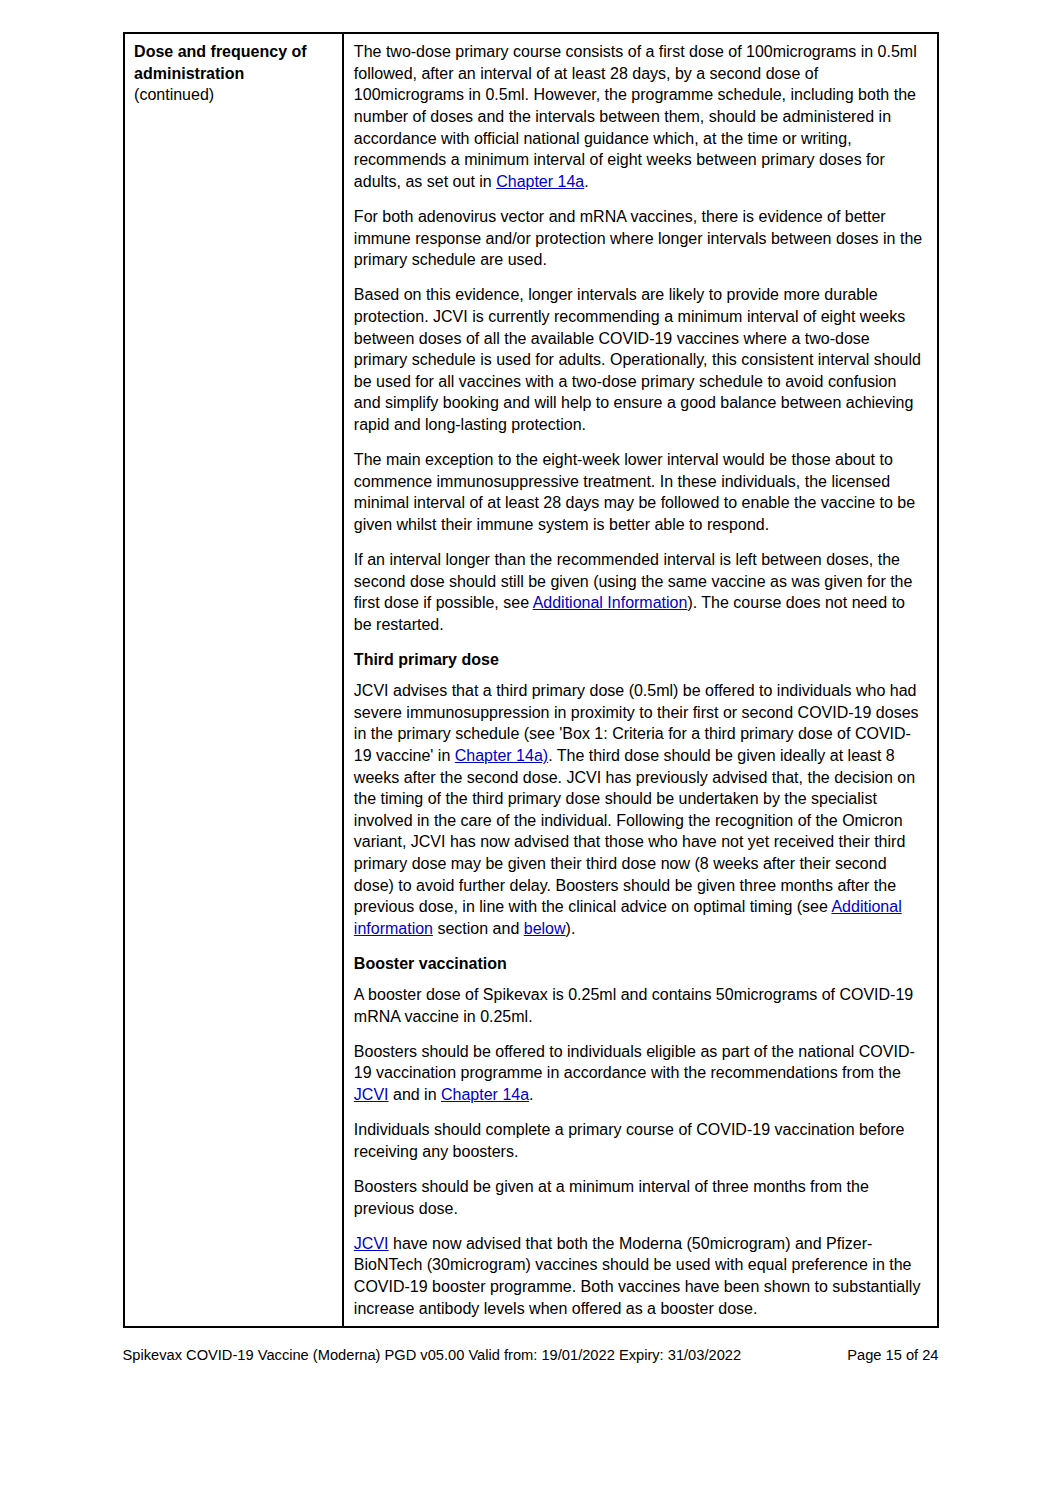| Dose and frequency of administration (continued) | The two-dose primary course consists of a first dose of 100micrograms in 0.5ml followed, after an interval of at least 28 days, by a second dose of 100micrograms in 0.5ml. However, the programme schedule, including both the number of doses and the intervals between them, should be administered in accordance with official national guidance which, at the time or writing, recommends a minimum interval of eight weeks between primary doses for adults, as set out in Chapter 14a . For both adenovirus vector and mRNA vaccines, there is evidence of better immune response and/or protection where longer intervals between doses in the primary schedule are used. Based on this evidence, longer intervals are likely to provide more durable protection. JCVI is currently recommending a minimum interval of eight weeks between doses of all the available COVID-19 vaccines where a two-dose primary schedule is used for adults. Operationally, this consistent interval should be used for all vaccines with a two-dose primary schedule to avoid confusion and simplify booking and will help to ensure a good balance between achieving rapid and long-lasting protection. The main exception to the eight-week lower interval would be those about to commence immunosuppressive treatment. In these individuals, the licensed minimal interval of at least 28 days may be followed to enable the vaccine to be given whilst their immune system is better able to respond. If an interval longer than the recommended interval is left between doses, the second dose should still be given (using the same vaccine as was given for the first dose if possible, see Additional Information ). The course does not need to be restarted. Third primary dose JCVI advises that a third primary dose (0.5ml) be offered to individuals who had severe immunosuppression in proximity to their first or second COVID-19 doses in the primary schedule (see 'Box 1: Criteria for a third primary dose of COVID-19 vaccine' in Chapter 14a) . The third dose should be given ideally at least 8 weeks after the second dose. JCVI has previously advised that, the decision on the timing of the third primary dose should be undertaken by the specialist involved in the care of the individual. Following the recognition of the Omicron variant, JCVI has now advised that those who have not yet received their third primary dose may be given their third dose now (8 weeks after their second dose) to avoid further delay. Boosters should be given three months after the previous dose, in line with the clinical advice on optimal timing (see Additional information section and below ). Booster vaccination A booster dose of Spikevax is 0.25ml and contains 50micrograms of COVID-19 mRNA vaccine in 0.25ml. Boosters should be offered to individuals eligible as part of the national COVID-19 vaccination programme in accordance with the recommendations from the JCVI and in Chapter 14a . Individuals should complete a primary course of COVID-19 vaccination before receiving any boosters. Boosters should be given at a minimum interval of three months from the previous dose. JCVI have now advised that both the Moderna (50microgram) and Pfizer-BioNTech (30microgram) vaccines should be used with equal preference in the COVID-19 booster programme. Both vaccines have been shown to substantially increase antibody levels when offered as a booster dose. |
Spikevax COVID-19 Vaccine (Moderna) PGD v05.00 Valid from: 19/01/2022 Expiry: 31/03/2022
Page 15 of 24